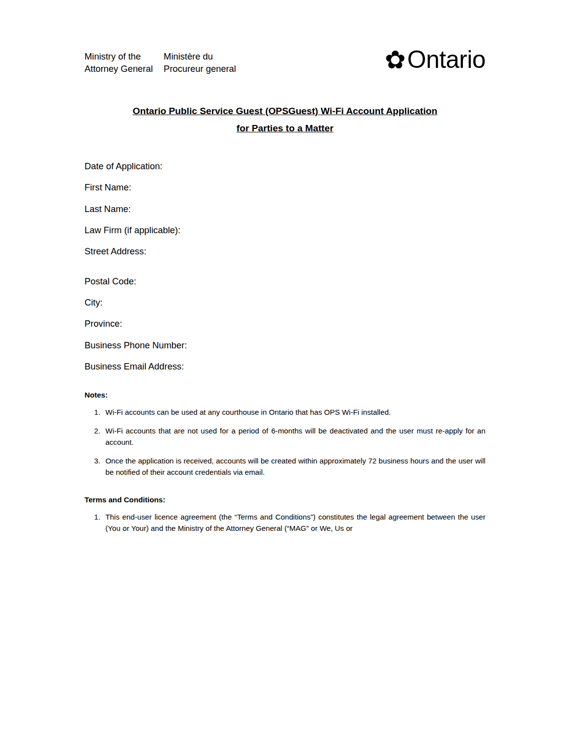Ministry of the
Attorney General
Ministère du
Procureur general
✿ Ontario
Ontario Public Service Guest (OPSGuest) Wi-Fi Account Application
for Parties to a Matter
Date of Application:
First Name:
Last Name:
Law Firm (if applicable):
Street Address:
Postal Code:
City:
Province:
Business Phone Number:
Business Email Address:
Notes:
Wi-Fi accounts can be used at any courthouse in Ontario that has OPS Wi-Fi installed.
Wi-Fi accounts that are not used for a period of 6-months will be deactivated and the user must re-apply for an account.
Once the application is received, accounts will be created within approximately 72 business hours and the user will be notified of their account credentials via email.
Terms and Conditions:
This end-user licence agreement (the “Terms and Conditions”) constitutes the legal agreement between the user (You or Your) and the Ministry of the Attorney General (“MAG” or We, Us or